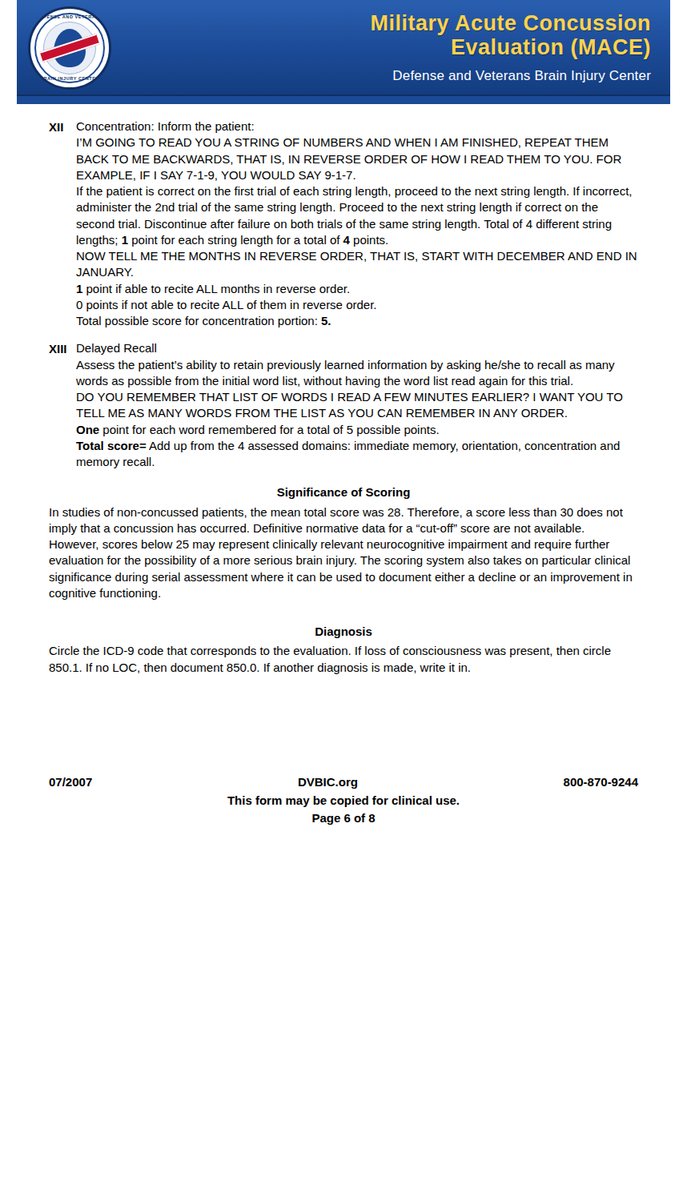Defense and Veterans
Brain Injury Center
Military Acute Concussion
Evaluation (MACE)
Defense and Veterans Brain Injury Center
XII
Concentration: Inform the patient:
I’m going to read you a string of numbers and when I am finished, repeat them back to me backwards, that is, in reverse order of how I read them to you. For example, if I say 7-1-9, you would say 9-1-7.
If the patient is correct on the first trial of each string length, proceed to the next string length. If incorrect, administer the 2nd trial of the same string length. Proceed to the next string length if correct on the second trial. Discontinue after failure on both trials of the same string length. Total of 4 different string lengths; 1 point for each string length for a total of 4 points.
Now tell me the months in reverse order, that is, start with December and end in January.
1 point if able to recite ALL months in reverse order.
0 points if not able to recite ALL of them in reverse order.
Total possible score for concentration portion: 5.
XIII
Delayed Recall
Assess the patient’s ability to retain previously learned information by asking he/she to recall as many words as possible from the initial word list, without having the word list read again for this trial.
Do you remember that list of words I read a few minutes earlier? I want you to tell me as many words from the list as you can remember in any order.
One point for each word remembered for a total of 5 possible points.
Total score= Add up from the 4 assessed domains: immediate memory, orientation, concentration and memory recall.
Significance of Scoring
In studies of non-concussed patients, the mean total score was 28. Therefore, a score less than 30 does not imply that a concussion has occurred. Definitive normative data for a “cut-off” score are not available. However, scores below 25 may represent clinically relevant neurocognitive impairment and require further evaluation for the possibility of a more serious brain injury. The scoring system also takes on particular clinical significance during serial assessment where it can be used to document either a decline or an improvement in cognitive functioning.
Diagnosis
Circle the ICD-9 code that corresponds to the evaluation. If loss of consciousness was present, then circle 850.1. If no LOC, then document 850.0. If another diagnosis is made, write it in.
07/2007
DVBIC.org
800-870-9244
This form may be copied for clinical use.
Page 6 of 8